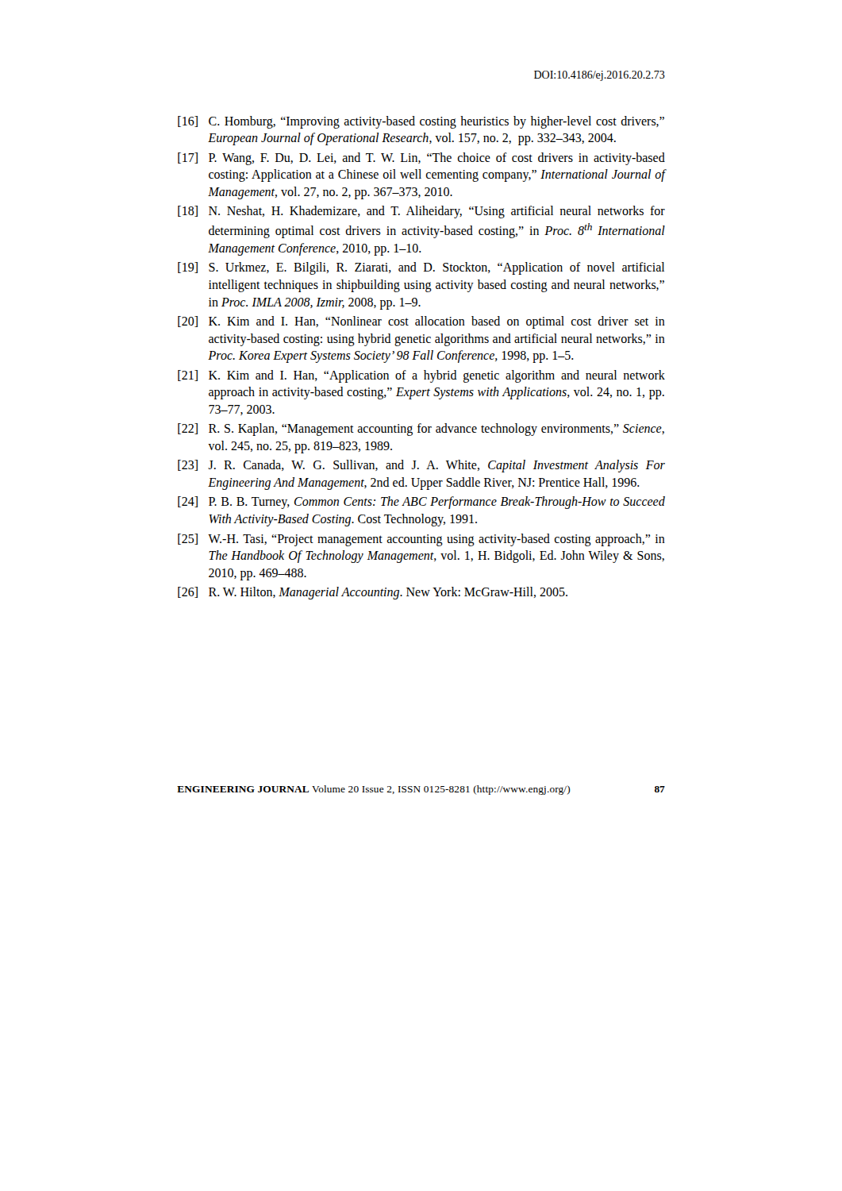DOI:10.4186/ej.2016.20.2.73
[16] C. Homburg, “Improving activity-based costing heuristics by higher-level cost drivers,” European Journal of Operational Research, vol. 157, no. 2, pp. 332–343, 2004.
[17] P. Wang, F. Du, D. Lei, and T. W. Lin, “The choice of cost drivers in activity-based costing: Application at a Chinese oil well cementing company,” International Journal of Management, vol. 27, no. 2, pp. 367–373, 2010.
[18] N. Neshat, H. Khademizare, and T. Aliheidary, “Using artificial neural networks for determining optimal cost drivers in activity-based costing,” in Proc. 8th International Management Conference, 2010, pp. 1–10.
[19] S. Urkmez, E. Bilgili, R. Ziarati, and D. Stockton, “Application of novel artificial intelligent techniques in shipbuilding using activity based costing and neural networks,” in Proc. IMLA 2008, Izmir, 2008, pp. 1–9.
[20] K. Kim and I. Han, “Nonlinear cost allocation based on optimal cost driver set in activity-based costing: using hybrid genetic algorithms and artificial neural networks,” in Proc. Korea Expert Systems Society’ 98 Fall Conference, 1998, pp. 1–5.
[21] K. Kim and I. Han, “Application of a hybrid genetic algorithm and neural network approach in activity-based costing,” Expert Systems with Applications, vol. 24, no. 1, pp. 73–77, 2003.
[22] R. S. Kaplan, “Management accounting for advance technology environments,” Science, vol. 245, no. 25, pp. 819–823, 1989.
[23] J. R. Canada, W. G. Sullivan, and J. A. White, Capital Investment Analysis For Engineering And Management, 2nd ed. Upper Saddle River, NJ: Prentice Hall, 1996.
[24] P. B. B. Turney, Common Cents: The ABC Performance Break-Through-How to Succeed With Activity-Based Costing. Cost Technology, 1991.
[25] W.-H. Tasi, “Project management accounting using activity-based costing approach,” in The Handbook Of Technology Management, vol. 1, H. Bidgoli, Ed. John Wiley & Sons, 2010, pp. 469–488.
[26] R. W. Hilton, Managerial Accounting. New York: McGraw-Hill, 2005.
ENGINEERING JOURNAL Volume 20 Issue 2, ISSN 0125-8281 (http://www.engj.org/)
87